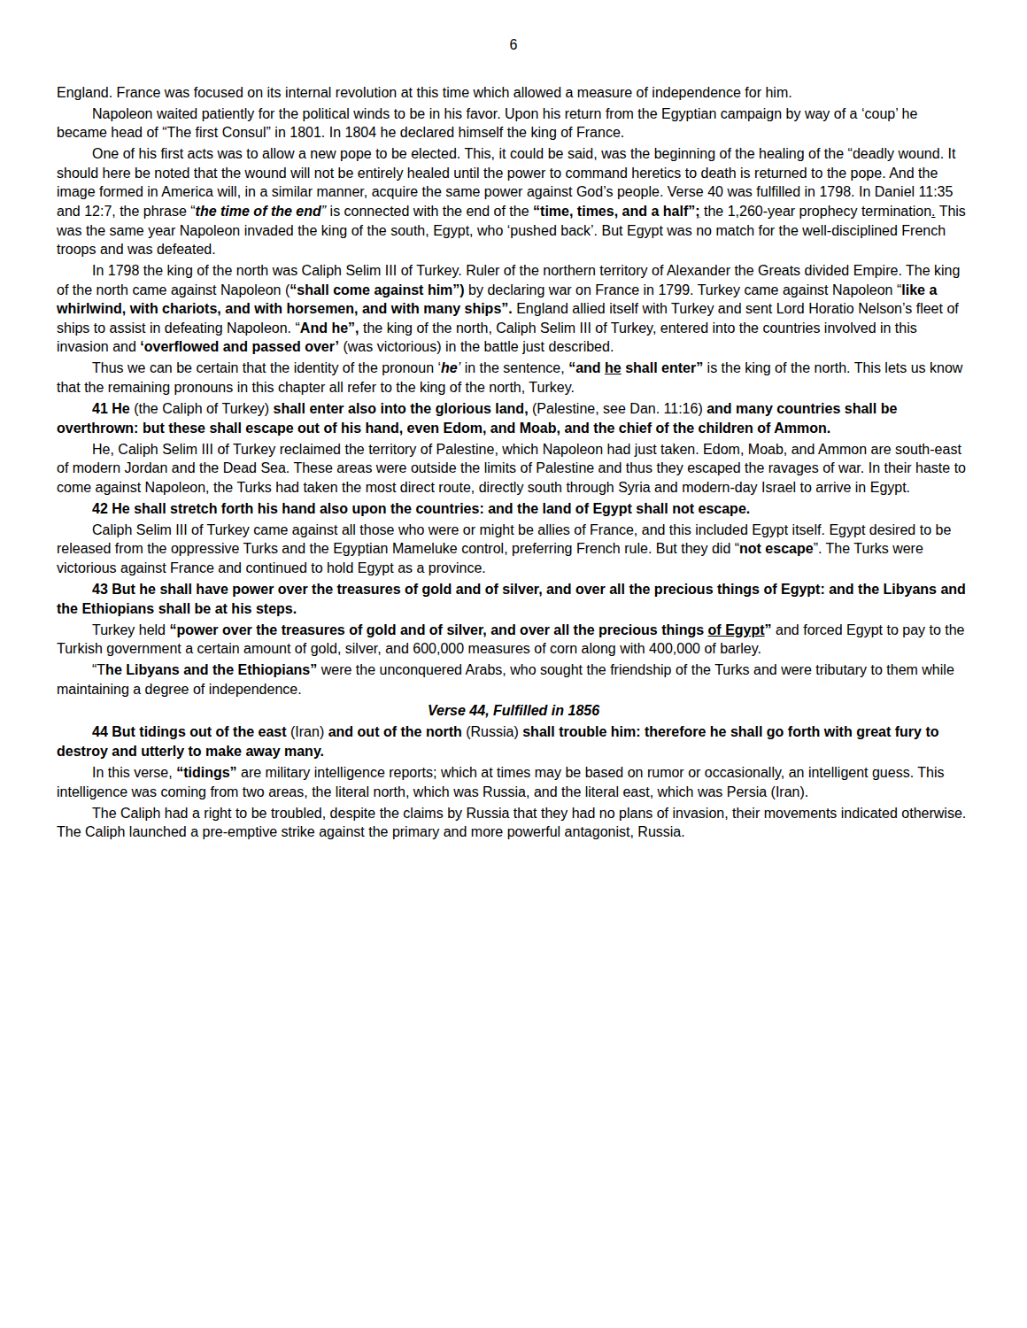6
England. France was focused on its internal revolution at this time which allowed a measure of independence for him.
Napoleon waited patiently for the political winds to be in his favor. Upon his return from the Egyptian campaign by way of a ‘coup’ he became head of “The first Consul” in 1801. In 1804 he declared himself the king of France.
One of his first acts was to allow a new pope to be elected. This, it could be said, was the beginning of the healing of the “deadly wound. It should here be noted that the wound will not be entirely healed until the power to command heretics to death is returned to the pope. And the image formed in America will, in a similar manner, acquire the same power against God’s people. Verse 40 was fulfilled in 1798. In Daniel 11:35 and 12:7, the phrase “the time of the end” is connected with the end of the “time, times, and a half”; the 1,260-year prophecy termination. This was the same year Napoleon invaded the king of the south, Egypt, who ‘pushed back’. But Egypt was no match for the well-disciplined French troops and was defeated.
In 1798 the king of the north was Caliph Selim III of Turkey. Ruler of the northern territory of Alexander the Greats divided Empire. The king of the north came against Napoleon (“shall come against him”) by declaring war on France in 1799. Turkey came against Napoleon “like a whirlwind, with chariots, and with horsemen, and with many ships”. England allied itself with Turkey and sent Lord Horatio Nelson’s fleet of ships to assist in defeating Napoleon. “And he”, the king of the north, Caliph Selim III of Turkey, entered into the countries involved in this invasion and ‘overflowed and passed over’ (was victorious) in the battle just described.
Thus we can be certain that the identity of the pronoun ‘he’ in the sentence, “and he shall enter” is the king of the north. This lets us know that the remaining pronouns in this chapter all refer to the king of the north, Turkey.
41 He (the Caliph of Turkey) shall enter also into the glorious land, (Palestine, see Dan. 11:16) and many countries shall be overthrown: but these shall escape out of his hand, even Edom, and Moab, and the chief of the children of Ammon.
He, Caliph Selim III of Turkey reclaimed the territory of Palestine, which Napoleon had just taken. Edom, Moab, and Ammon are south-east of modern Jordan and the Dead Sea. These areas were outside the limits of Palestine and thus they escaped the ravages of war. In their haste to come against Napoleon, the Turks had taken the most direct route, directly south through Syria and modern-day Israel to arrive in Egypt.
42 He shall stretch forth his hand also upon the countries: and the land of Egypt shall not escape.
Caliph Selim III of Turkey came against all those who were or might be allies of France, and this included Egypt itself. Egypt desired to be released from the oppressive Turks and the Egyptian Mameluke control, preferring French rule. But they did “not escape”. The Turks were victorious against France and continued to hold Egypt as a province.
43 But he shall have power over the treasures of gold and of silver, and over all the precious things of Egypt: and the Libyans and the Ethiopians shall be at his steps.
Turkey held “power over the treasures of gold and of silver, and over all the precious things of Egypt” and forced Egypt to pay to the Turkish government a certain amount of gold, silver, and 600,000 measures of corn along with 400,000 of barley.
“The Libyans and the Ethiopians” were the unconquered Arabs, who sought the friendship of the Turks and were tributary to them while maintaining a degree of independence.
Verse 44, Fulfilled in 1856
44 But tidings out of the east (Iran) and out of the north (Russia) shall trouble him: therefore he shall go forth with great fury to destroy and utterly to make away many.
In this verse, “tidings” are military intelligence reports; which at times may be based on rumor or occasionally, an intelligent guess. This intelligence was coming from two areas, the literal north, which was Russia, and the literal east, which was Persia (Iran).
The Caliph had a right to be troubled, despite the claims by Russia that they had no plans of invasion, their movements indicated otherwise. The Caliph launched a pre-emptive strike against the primary and more powerful antagonist, Russia.